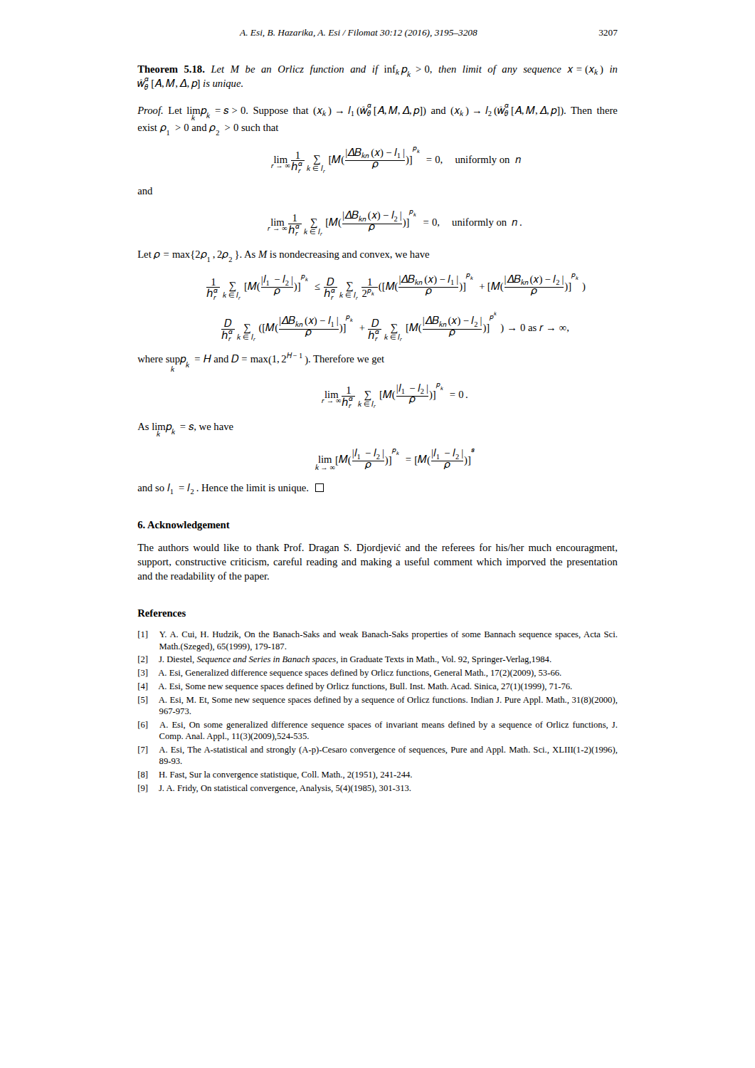A. Esi, B. Hazarika, A. Esi / Filomat 30:12 (2016), 3195–3208 3207
Theorem 5.18. Let M be an Orlicz function and if infk⁡pk>0, then limit of any sequence x=(xk) in ŵθα[A,M,Δ,p] is unique.
Proof. Let limkpk=s>0. Suppose that (xk)→l1(ŵθα[A,M,Δ,p]) and (xk)→l2(ŵθα[A,M,Δ,p]). Then there exist ρ1>0 and ρ2>0 such that
limr→∞ 1hrα ∑k∈Ir [M(|ΔBkn(x)−l1|ρ)] pk =0, uniformly on n
and
limr→∞ 1hrα ∑k∈Ir [M(|ΔBkn(x)−l2|ρ)] pk =0, uniformly on n.
Let ρ=max{2ρ1,2ρ2}. As M is nondecreasing and convex, we have
1hrα ∑k∈Ir [M(|l1−l2|ρ)]pk ≤ Dhrα ∑k∈Ir 12pk ( [M(|ΔBkn(x)−l1|ρ)]pk + [M(|ΔBkn(x)−l2|ρ)]pk )
Dhrα ∑k∈Ir ( [M(|ΔBkn(x)−l1|ρ)]pk + Dhrα ∑k∈Ir [M(|ΔBkn(x)−l2|ρ)]pk ) →0 as r→∞,
where supkpk=H and D=max(1,2H−1). Therefore we get
limr→∞ 1hrα ∑k∈Ir [M(|l1−l2|ρ)]pk =0.
As limkpk=s, we have
limk→∞ [M(|l1−l2|ρ)]pk = [M(|l1−l2|ρ)]s
and so l1=l2. Hence the limit is unique.
6. Acknowledgement
The authors would like to thank Prof. Dragan S. Djordjević and the referees for his/her much encouragment, support, constructive criticism, careful reading and making a useful comment which imporved the presentation and the readability of the paper.
References
[1] Y. A. Cui, H. Hudzik, On the Banach-Saks and weak Banach-Saks properties of some Bannach sequence spaces, Acta Sci. Math.(Szeged), 65(1999), 179-187.
[2] J. Diestel, Sequence and Series in Banach spaces, in Graduate Texts in Math., Vol. 92, Springer-Verlag,1984.
[3] A. Esi, Generalized difference sequence spaces defined by Orlicz functions, General Math., 17(2)(2009), 53-66.
[4] A. Esi, Some new sequence spaces defined by Orlicz functions, Bull. Inst. Math. Acad. Sinica, 27(1)(1999), 71-76.
[5] A. Esi, M. Et, Some new sequence spaces defined by a sequence of Orlicz functions. Indian J. Pure Appl. Math., 31(8)(2000), 967-973.
[6] A. Esi, On some generalized difference sequence spaces of invariant means defined by a sequence of Orlicz functions, J. Comp. Anal. Appl., 11(3)(2009),524-535.
[7] A. Esi, The A-statistical and strongly (A-p)-Cesaro convergence of sequences, Pure and Appl. Math. Sci., XLIII(1-2)(1996), 89-93.
[8] H. Fast, Sur la convergence statistique, Coll. Math., 2(1951), 241-244.
[9] J. A. Fridy, On statistical convergence, Analysis, 5(4)(1985), 301-313.